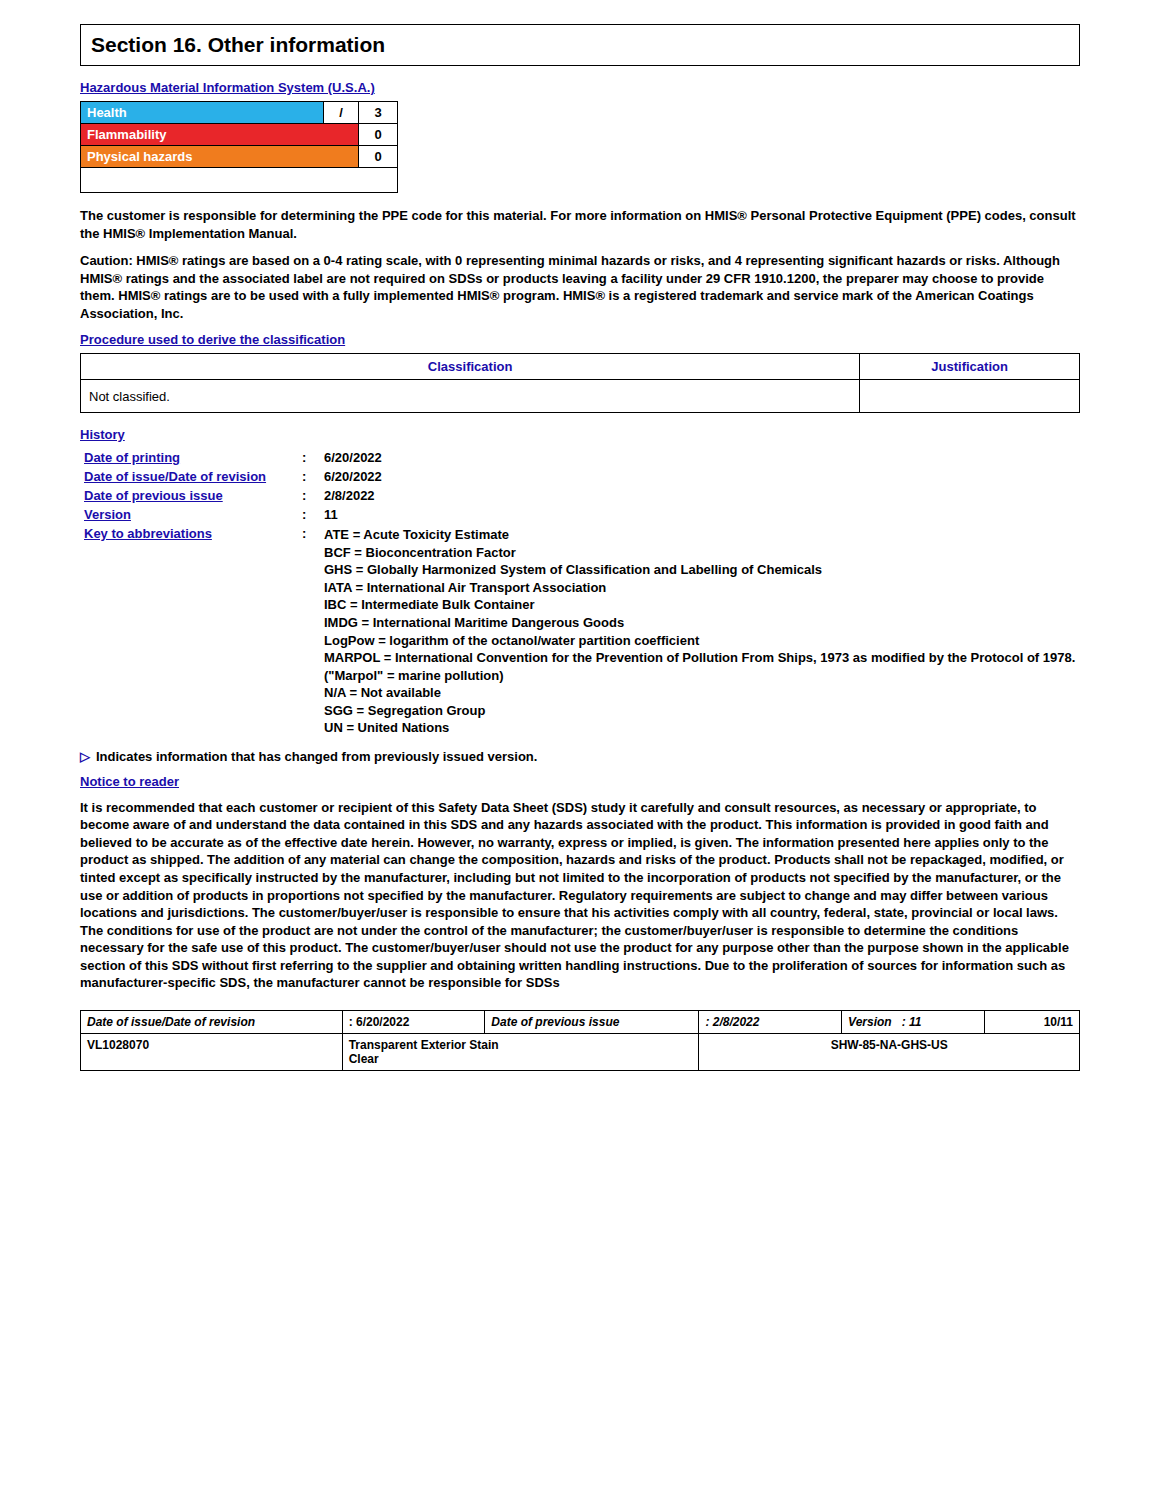Section 16. Other information
Hazardous Material Information System (U.S.A.)
| Health | / | 3 |
| Flammability | 0 |
| Physical hazards | 0 |
The customer is responsible for determining the PPE code for this material. For more information on HMIS® Personal Protective Equipment (PPE) codes, consult the HMIS® Implementation Manual.
Caution: HMIS® ratings are based on a 0-4 rating scale, with 0 representing minimal hazards or risks, and 4 representing significant hazards or risks. Although HMIS® ratings and the associated label are not required on SDSs or products leaving a facility under 29 CFR 1910.1200, the preparer may choose to provide them. HMIS® ratings are to be used with a fully implemented HMIS® program. HMIS® is a registered trademark and service mark of the American Coatings Association, Inc.
Procedure used to derive the classification
| Classification | Justification |
| --- | --- |
| Not classified. | |
History
| Date of printing | : | 6/20/2022 |
| Date of issue/Date of revision | : | 6/20/2022 |
| Date of previous issue | : | 2/8/2022 |
| Version | : | 11 |
| Key to abbreviations | : | ATE = Acute Toxicity Estimate BCF = Bioconcentration Factor GHS = Globally Harmonized System of Classification and Labelling of Chemicals IATA = International Air Transport Association IBC = Intermediate Bulk Container IMDG = International Maritime Dangerous Goods LogPow = logarithm of the octanol/water partition coefficient MARPOL = International Convention for the Prevention of Pollution From Ships, 1973 as modified by the Protocol of 1978. ("Marpol" = marine pollution) N/A = Not available SGG = Segregation Group UN = United Nations |
▷Indicates information that has changed from previously issued version.
Notice to reader
It is recommended that each customer or recipient of this Safety Data Sheet (SDS) study it carefully and consult resources, as necessary or appropriate, to become aware of and understand the data contained in this SDS and any hazards associated with the product. This information is provided in good faith and believed to be accurate as of the effective date herein. However, no warranty, express or implied, is given. The information presented here applies only to the product as shipped. The addition of any material can change the composition, hazards and risks of the product. Products shall not be repackaged, modified, or tinted except as specifically instructed by the manufacturer, including but not limited to the incorporation of products not specified by the manufacturer, or the use or addition of products in proportions not specified by the manufacturer. Regulatory requirements are subject to change and may differ between various locations and jurisdictions. The customer/buyer/user is responsible to ensure that his activities comply with all country, federal, state, provincial or local laws. The conditions for use of the product are not under the control of the manufacturer; the customer/buyer/user is responsible to determine the conditions necessary for the safe use of this product. The customer/buyer/user should not use the product for any purpose other than the purpose shown in the applicable section of this SDS without first referring to the supplier and obtaining written handling instructions. Due to the proliferation of sources for information such as manufacturer-specific SDS, the manufacturer cannot be responsible for SDSs
| Date of issue/Date of revision | : 6/20/2022 | Date of previous issue | : 2/8/2022 | Version : 11 | 10/11 |
| VL1028070 | Transparent Exterior Stain Clear | SHW-85-NA-GHS-US |